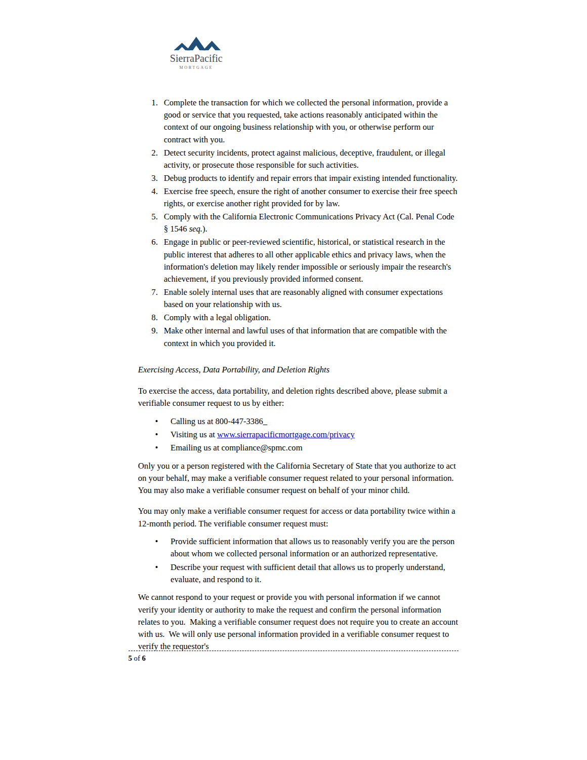SierraPacific MORTGAGE
Complete the transaction for which we collected the personal information, provide a good or service that you requested, take actions reasonably anticipated within the context of our ongoing business relationship with you, or otherwise perform our contract with you.
Detect security incidents, protect against malicious, deceptive, fraudulent, or illegal activity, or prosecute those responsible for such activities.
Debug products to identify and repair errors that impair existing intended functionality.
Exercise free speech, ensure the right of another consumer to exercise their free speech rights, or exercise another right provided for by law.
Comply with the California Electronic Communications Privacy Act (Cal. Penal Code § 1546 seq.).
Engage in public or peer-reviewed scientific, historical, or statistical research in the public interest that adheres to all other applicable ethics and privacy laws, when the information's deletion may likely render impossible or seriously impair the research's achievement, if you previously provided informed consent.
Enable solely internal uses that are reasonably aligned with consumer expectations based on your relationship with us.
Comply with a legal obligation.
Make other internal and lawful uses of that information that are compatible with the context in which you provided it.
Exercising Access, Data Portability, and Deletion Rights
To exercise the access, data portability, and deletion rights described above, please submit a verifiable consumer request to us by either:
Calling us at 800-447-3386_
Visiting us at www.sierrapacificmortgage.com/privacy
Emailing us at compliance@spmc.com
Only you or a person registered with the California Secretary of State that you authorize to act on your behalf, may make a verifiable consumer request related to your personal information. You may also make a verifiable consumer request on behalf of your minor child.
You may only make a verifiable consumer request for access or data portability twice within a 12-month period. The verifiable consumer request must:
Provide sufficient information that allows us to reasonably verify you are the person about whom we collected personal information or an authorized representative.
Describe your request with sufficient detail that allows us to properly understand, evaluate, and respond to it.
We cannot respond to your request or provide you with personal information if we cannot verify your identity or authority to make the request and confirm the personal information relates to you. Making a verifiable consumer request does not require you to create an account with us. We will only use personal information provided in a verifiable consumer request to verify the requestor's
5 of 6